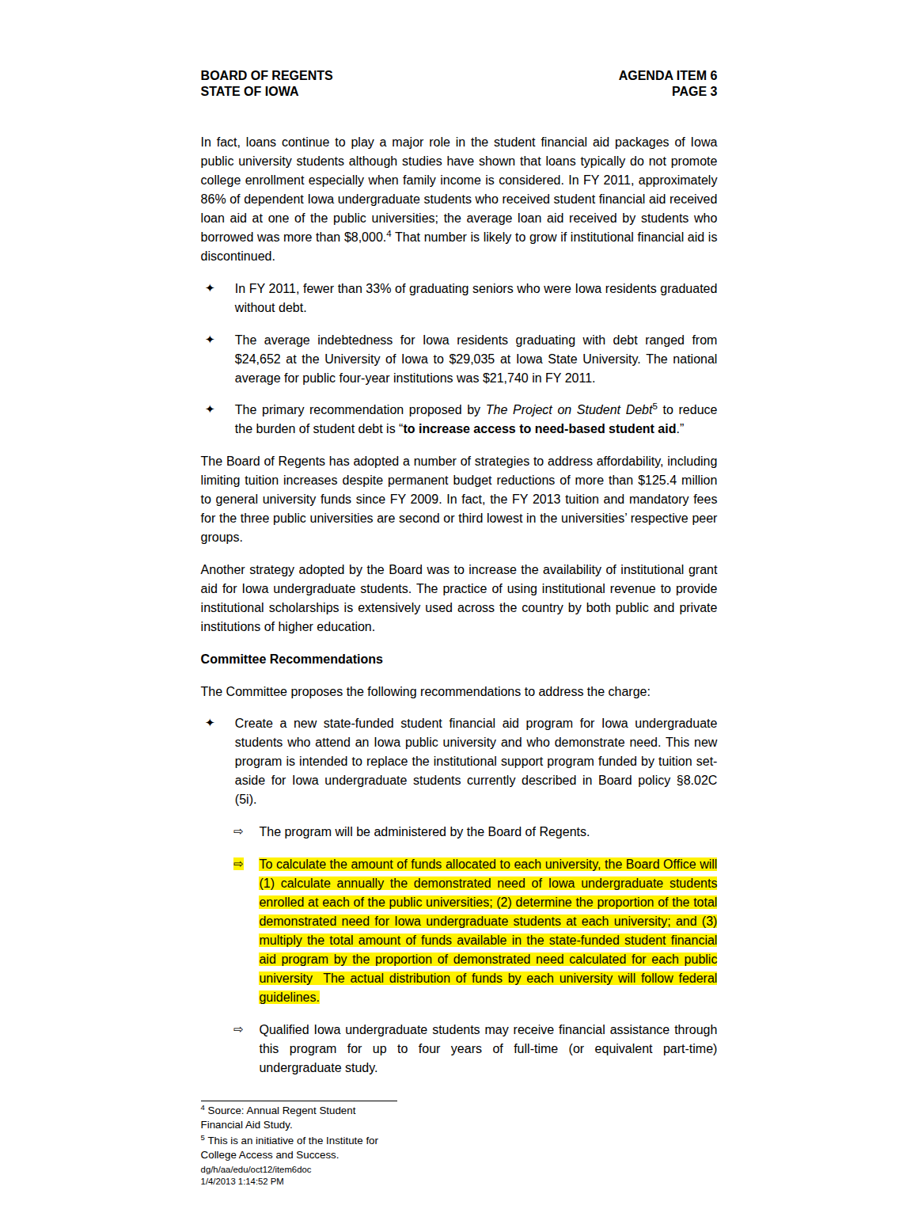BOARD OF REGENTS
STATE OF IOWA
AGENDA ITEM 6
PAGE 3
In fact, loans continue to play a major role in the student financial aid packages of Iowa public university students although studies have shown that loans typically do not promote college enrollment especially when family income is considered. In FY 2011, approximately 86% of dependent Iowa undergraduate students who received student financial aid received loan aid at one of the public universities; the average loan aid received by students who borrowed was more than $8,000.4 That number is likely to grow if institutional financial aid is discontinued.
✦
In FY 2011, fewer than 33% of graduating seniors who were Iowa residents graduated without debt.
✦
The average indebtedness for Iowa residents graduating with debt ranged from $24,652 at the University of Iowa to $29,035 at Iowa State University. The national average for public four-year institutions was $21,740 in FY 2011.
✦
The primary recommendation proposed by The Project on Student Debt5 to reduce the burden of student debt is “to increase access to need-based student aid.”
The Board of Regents has adopted a number of strategies to address affordability, including limiting tuition increases despite permanent budget reductions of more than $125.4 million to general university funds since FY 2009. In fact, the FY 2013 tuition and mandatory fees for the three public universities are second or third lowest in the universities’ respective peer groups.
Another strategy adopted by the Board was to increase the availability of institutional grant aid for Iowa undergraduate students. The practice of using institutional revenue to provide institutional scholarships is extensively used across the country by both public and private institutions of higher education.
Committee Recommendations
The Committee proposes the following recommendations to address the charge:
✦
Create a new state-funded student financial aid program for Iowa undergraduate students who attend an Iowa public university and who demonstrate need. This new program is intended to replace the institutional support program funded by tuition set-aside for Iowa undergraduate students currently described in Board policy §8.02C (5i).
⇨
The program will be administered by the Board of Regents.
⇨
To calculate the amount of funds allocated to each university, the Board Office will (1) calculate annually the demonstrated need of Iowa undergraduate students enrolled at each of the public universities; (2) determine the proportion of the total demonstrated need for Iowa undergraduate students at each university; and (3) multiply the total amount of funds available in the state-funded student financial aid program by the proportion of demonstrated need calculated for each public university The actual distribution of funds by each university will follow federal guidelines.
⇨
Qualified Iowa undergraduate students may receive financial assistance through this program for up to four years of full-time (or equivalent part-time) undergraduate study.
4 Source: Annual Regent Student Financial Aid Study.
5 This is an initiative of the Institute for College Access and Success.
dg/h/aa/edu/oct12/item6doc
1/4/2013 1:14:52 PM